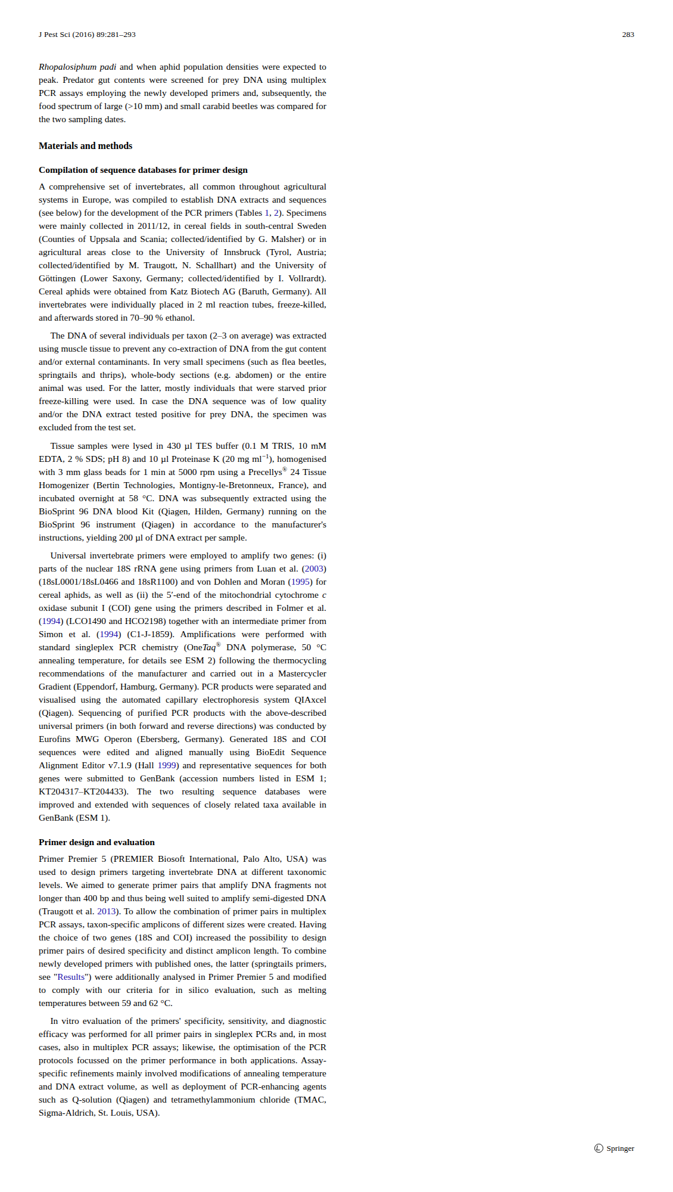J Pest Sci (2016) 89:281–293 283
Rhopalosiphum padi and when aphid population densities were expected to peak. Predator gut contents were screened for prey DNA using multiplex PCR assays employing the newly developed primers and, subsequently, the food spectrum of large (>10 mm) and small carabid beetles was compared for the two sampling dates.
Materials and methods
Compilation of sequence databases for primer design
A comprehensive set of invertebrates, all common throughout agricultural systems in Europe, was compiled to establish DNA extracts and sequences (see below) for the development of the PCR primers (Tables 1, 2). Specimens were mainly collected in 2011/12, in cereal fields in south-central Sweden (Counties of Uppsala and Scania; collected/identified by G. Malsher) or in agricultural areas close to the University of Innsbruck (Tyrol, Austria; collected/identified by M. Traugott, N. Schallhart) and the University of Göttingen (Lower Saxony, Germany; collected/identified by I. Vollrardt). Cereal aphids were obtained from Katz Biotech AG (Baruth, Germany). All invertebrates were individually placed in 2 ml reaction tubes, freeze-killed, and afterwards stored in 70–90 % ethanol.
The DNA of several individuals per taxon (2–3 on average) was extracted using muscle tissue to prevent any co-extraction of DNA from the gut content and/or external contaminants. In very small specimens (such as flea beetles, springtails and thrips), whole-body sections (e.g. abdomen) or the entire animal was used. For the latter, mostly individuals that were starved prior freeze-killing were used. In case the DNA sequence was of low quality and/or the DNA extract tested positive for prey DNA, the specimen was excluded from the test set.
Tissue samples were lysed in 430 µl TES buffer (0.1 M TRIS, 10 mM EDTA, 2 % SDS; pH 8) and 10 µl Proteinase K (20 mg ml−1), homogenised with 3 mm glass beads for 1 min at 5000 rpm using a Precellys® 24 Tissue Homogenizer (Bertin Technologies, Montigny-le-Bretonneux, France), and incubated overnight at 58 °C. DNA was subsequently extracted using the BioSprint 96 DNA blood Kit (Qiagen, Hilden, Germany) running on the BioSprint 96 instrument (Qiagen) in accordance to the manufacturer's instructions, yielding 200 µl of DNA extract per sample.
Universal invertebrate primers were employed to amplify two genes: (i) parts of the nuclear 18S rRNA gene using primers from Luan et al. (2003) (18sL0001/18sL0466 and 18sR1100) and von Dohlen and Moran (1995) for cereal aphids, as well as (ii) the 5′-end of the mitochondrial cytochrome c oxidase subunit I (COI) gene using the primers described in Folmer et al. (1994) (LCO1490 and HCO2198) together with an intermediate primer from Simon et al. (1994) (C1-J-1859). Amplifications were performed with standard singleplex PCR chemistry (OneTaq® DNA polymerase, 50 °C annealing temperature, for details see ESM 2) following the thermocycling recommendations of the manufacturer and carried out in a Mastercycler Gradient (Eppendorf, Hamburg, Germany). PCR products were separated and visualised using the automated capillary electrophoresis system QIAxcel (Qiagen). Sequencing of purified PCR products with the above-described universal primers (in both forward and reverse directions) was conducted by Eurofins MWG Operon (Ebersberg, Germany). Generated 18S and COI sequences were edited and aligned manually using BioEdit Sequence Alignment Editor v7.1.9 (Hall 1999) and representative sequences for both genes were submitted to GenBank (accession numbers listed in ESM 1; KT204317–KT204433). The two resulting sequence databases were improved and extended with sequences of closely related taxa available in GenBank (ESM 1).
Primer design and evaluation
Primer Premier 5 (PREMIER Biosoft International, Palo Alto, USA) was used to design primers targeting invertebrate DNA at different taxonomic levels. We aimed to generate primer pairs that amplify DNA fragments not longer than 400 bp and thus being well suited to amplify semi-digested DNA (Traugott et al. 2013). To allow the combination of primer pairs in multiplex PCR assays, taxon-specific amplicons of different sizes were created. Having the choice of two genes (18S and COI) increased the possibility to design primer pairs of desired specificity and distinct amplicon length. To combine newly developed primers with published ones, the latter (springtails primers, see "Results") were additionally analysed in Primer Premier 5 and modified to comply with our criteria for in silico evaluation, such as melting temperatures between 59 and 62 °C.
In vitro evaluation of the primers' specificity, sensitivity, and diagnostic efficacy was performed for all primer pairs in singleplex PCRs and, in most cases, also in multiplex PCR assays; likewise, the optimisation of the PCR protocols focussed on the primer performance in both applications. Assay-specific refinements mainly involved modifications of annealing temperature and DNA extract volume, as well as deployment of PCR-enhancing agents such as Q-solution (Qiagen) and tetramethylammonium chloride (TMAC, Sigma-Aldrich, St. Louis, USA).
Springer